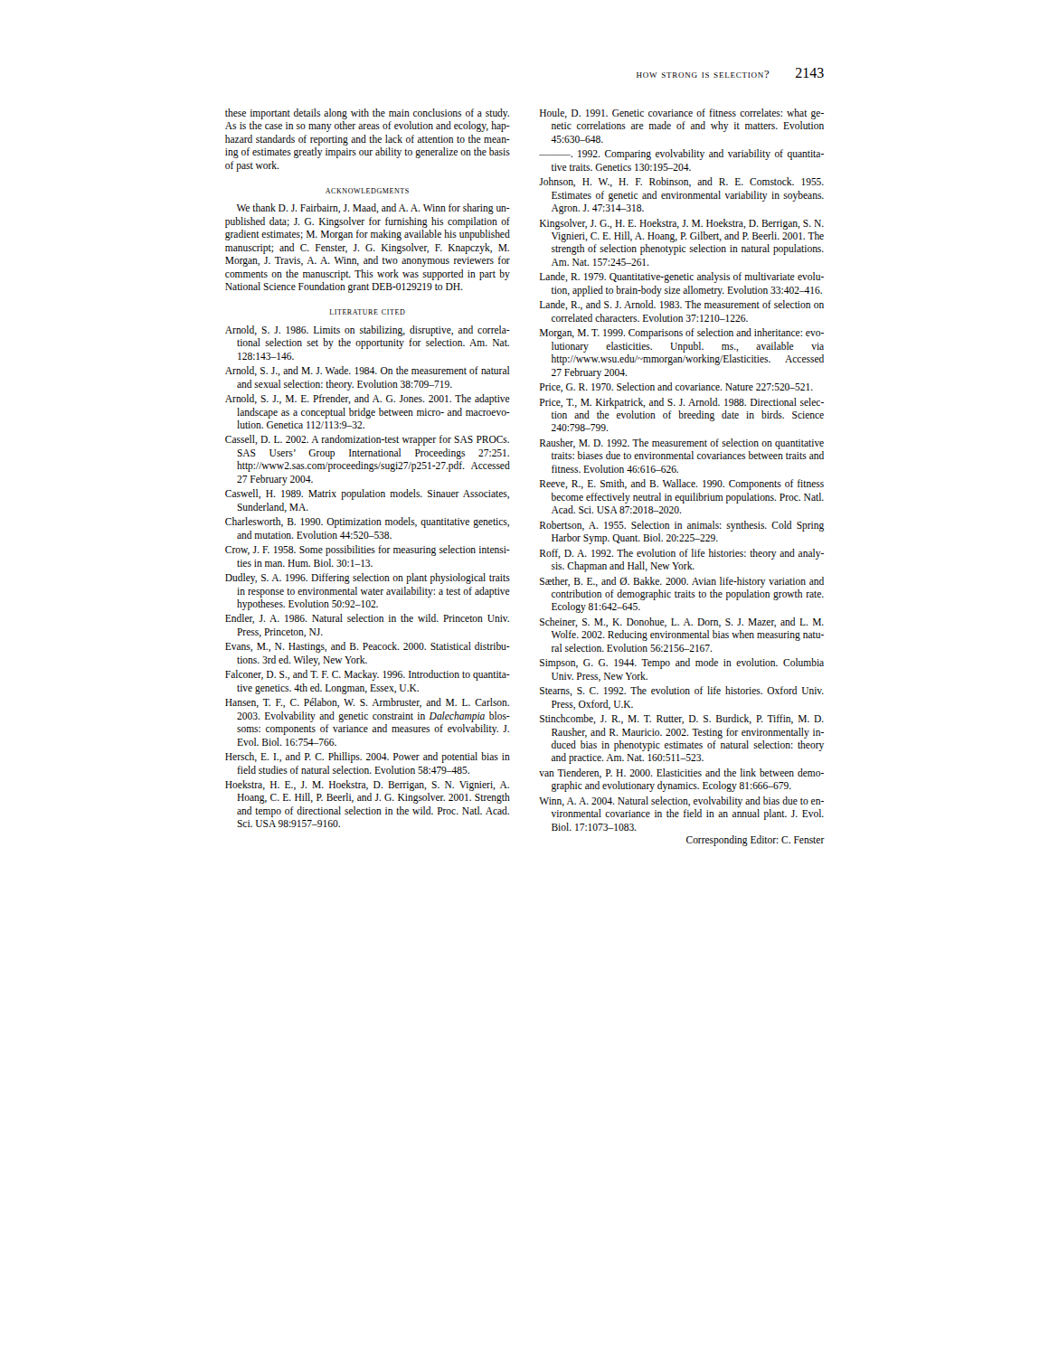How Strong Is Selection? 2143
these important details along with the main conclusions of a study. As is the case in so many other areas of evolution and ecology, haphazard standards of reporting and the lack of attention to the meaning of estimates greatly impairs our ability to generalize on the basis of past work.
Acknowledgments
We thank D. J. Fairbairn, J. Maad, and A. A. Winn for sharing unpublished data; J. G. Kingsolver for furnishing his compilation of gradient estimates; M. Morgan for making available his unpublished manuscript; and C. Fenster, J. G. Kingsolver, F. Knapczyk, M. Morgan, J. Travis, A. A. Winn, and two anonymous reviewers for comments on the manuscript. This work was supported in part by National Science Foundation grant DEB-0129219 to DH.
Literature Cited
Arnold, S. J. 1986. Limits on stabilizing, disruptive, and correlational selection set by the opportunity for selection. Am. Nat. 128:143–146.
Arnold, S. J., and M. J. Wade. 1984. On the measurement of natural and sexual selection: theory. Evolution 38:709–719.
Arnold, S. J., M. E. Pfrender, and A. G. Jones. 2001. The adaptive landscape as a conceptual bridge between micro- and macroevolution. Genetica 112/113:9–32.
Cassell, D. L. 2002. A randomization-test wrapper for SAS PROCs. SAS Users’ Group International Proceedings 27:251. http://www2.sas.com/proceedings/sugi27/p251-27.pdf. Accessed 27 February 2004.
Caswell, H. 1989. Matrix population models. Sinauer Associates, Sunderland, MA.
Charlesworth, B. 1990. Optimization models, quantitative genetics, and mutation. Evolution 44:520–538.
Crow, J. F. 1958. Some possibilities for measuring selection intensities in man. Hum. Biol. 30:1–13.
Dudley, S. A. 1996. Differing selection on plant physiological traits in response to environmental water availability: a test of adaptive hypotheses. Evolution 50:92–102.
Endler, J. A. 1986. Natural selection in the wild. Princeton Univ. Press, Princeton, NJ.
Evans, M., N. Hastings, and B. Peacock. 2000. Statistical distributions. 3rd ed. Wiley, New York.
Falconer, D. S., and T. F. C. Mackay. 1996. Introduction to quantitative genetics. 4th ed. Longman, Essex, U.K.
Hansen, T. F., C. Pélabon, W. S. Armbruster, and M. L. Carlson. 2003. Evolvability and genetic constraint in Dalechampia blossoms: components of variance and measures of evolvability. J. Evol. Biol. 16:754–766.
Hersch, E. I., and P. C. Phillips. 2004. Power and potential bias in field studies of natural selection. Evolution 58:479–485.
Hoekstra, H. E., J. M. Hoekstra, D. Berrigan, S. N. Vignieri, A. Hoang, C. E. Hill, P. Beerli, and J. G. Kingsolver. 2001. Strength and tempo of directional selection in the wild. Proc. Natl. Acad. Sci. USA 98:9157–9160.
Houle, D. 1991. Genetic covariance of fitness correlates: what genetic correlations are made of and why it matters. Evolution 45:630–648.
———. 1992. Comparing evolvability and variability of quantitative traits. Genetics 130:195–204.
Johnson, H. W., H. F. Robinson, and R. E. Comstock. 1955. Estimates of genetic and environmental variability in soybeans. Agron. J. 47:314–318.
Kingsolver, J. G., H. E. Hoekstra, J. M. Hoekstra, D. Berrigan, S. N. Vignieri, C. E. Hill, A. Hoang, P. Gilbert, and P. Beerli. 2001. The strength of selection phenotypic selection in natural populations. Am. Nat. 157:245–261.
Lande, R. 1979. Quantitative-genetic analysis of multivariate evolution, applied to brain-body size allometry. Evolution 33:402–416.
Lande, R., and S. J. Arnold. 1983. The measurement of selection on correlated characters. Evolution 37:1210–1226.
Morgan, M. T. 1999. Comparisons of selection and inheritance: evolutionary elasticities. Unpubl. ms., available via http://www.wsu.edu/~mmorgan/working/Elasticities. Accessed 27 February 2004.
Price, G. R. 1970. Selection and covariance. Nature 227:520–521.
Price, T., M. Kirkpatrick, and S. J. Arnold. 1988. Directional selection and the evolution of breeding date in birds. Science 240:798–799.
Rausher, M. D. 1992. The measurement of selection on quantitative traits: biases due to environmental covariances between traits and fitness. Evolution 46:616–626.
Reeve, R., E. Smith, and B. Wallace. 1990. Components of fitness become effectively neutral in equilibrium populations. Proc. Natl. Acad. Sci. USA 87:2018–2020.
Robertson, A. 1955. Selection in animals: synthesis. Cold Spring Harbor Symp. Quant. Biol. 20:225–229.
Roff, D. A. 1992. The evolution of life histories: theory and analysis. Chapman and Hall, New York.
Sæther, B. E., and Ø. Bakke. 2000. Avian life-history variation and contribution of demographic traits to the population growth rate. Ecology 81:642–645.
Scheiner, S. M., K. Donohue, L. A. Dorn, S. J. Mazer, and L. M. Wolfe. 2002. Reducing environmental bias when measuring natural selection. Evolution 56:2156–2167.
Simpson, G. G. 1944. Tempo and mode in evolution. Columbia Univ. Press, New York.
Stearns, S. C. 1992. The evolution of life histories. Oxford Univ. Press, Oxford, U.K.
Stinchcombe, J. R., M. T. Rutter, D. S. Burdick, P. Tiffin, M. D. Rausher, and R. Mauricio. 2002. Testing for environmentally induced bias in phenotypic estimates of natural selection: theory and practice. Am. Nat. 160:511–523.
van Tienderen, P. H. 2000. Elasticities and the link between demographic and evolutionary dynamics. Ecology 81:666–679.
Winn, A. A. 2004. Natural selection, evolvability and bias due to environmental covariance in the field in an annual plant. J. Evol. Biol. 17:1073–1083.
Corresponding Editor: C. Fenster